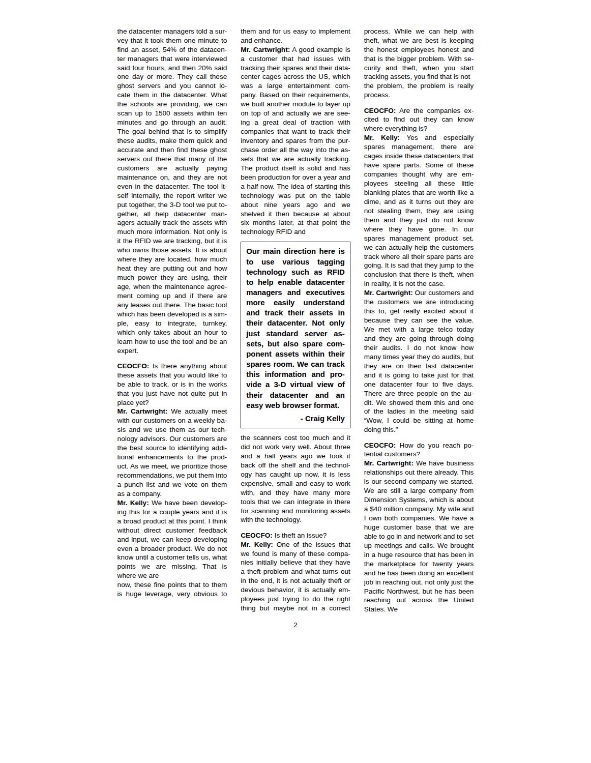the datacenter managers told a survey that it took them one minute to find an asset, 54% of the datacenter managers that were interviewed said four hours, and then 20% said one day or more. They call these ghost servers and you cannot locate them in the datacenter. What the schools are providing, we can scan up to 1500 assets within ten minutes and go through an audit. The goal behind that is to simplify these audits, make them quick and accurate and then find these ghost servers out there that many of the customers are actually paying maintenance on, and they are not even in the datacenter. The tool itself internally, the report writer we put together, the 3-D tool we put together, all help datacenter managers actually track the assets with much more information. Not only is it the RFID we are tracking, but it is who owns those assets. It is about where they are located, how much heat they are putting out and how much power they are using, their age, when the maintenance agreement coming up and if there are any leases out there. The basic tool which has been developed is a simple, easy to integrate, turnkey, which only takes about an hour to learn how to use the tool and be an expert.
CEOCFO: Is there anything about these assets that you would like to be able to track, or is in the works that you just have not quite put in place yet?
Mr. Cartwright: We actually meet with our customers on a weekly basis and we use them as our technology advisors. Our customers are the best source to identifying additional enhancements to the product. As we meet, we prioritize those recommendations, we put them into a punch list and we vote on them as a company.
Mr. Kelly: We have been developing this for a couple years and it is a broad product at this point. I think without direct customer feedback and input, we can keep developing even a broader product. We do not know until a customer tells us, what points we are missing. That is where we are
now, these fine points that to them is huge leverage, very obvious to them and for us easy to implement and enhance.
Mr. Cartwright: A good example is a customer that had issues with tracking their spares and their datacenter cages across the US, which was a large entertainment company. Based on their requirements, we built another module to layer up on top of and actually we are seeing a great deal of traction with companies that want to track their inventory and spares from the purchase order all the way into the assets that we are actually tracking. The product itself is solid and has been production for over a year and a half now. The idea of starting this technology was put on the table about nine years ago and we shelved it then because at about six months later, at that point the technology RFID and
Our main direction here is to use various tagging technology such as RFID to help enable datacenter managers and executives more easily understand and track their assets in their datacenter. Not only just standard server assets, but also spare component assets within their spares room. We can track this information and provide a 3-D virtual view of their datacenter and an easy web browser format. - Craig Kelly
the scanners cost too much and it did not work very well. About three and a half years ago we took it back off the shelf and the technology has caught up now, it is less expensive, small and easy to work with, and they have many more tools that we can integrate in there for scanning and monitoring assets with the technology.
CEOCFO: Is theft an issue?
Mr. Kelly: One of the issues that we found is many of these companies initially believe that they have a theft problem and what turns out in the end, it is not actually theft or devious behavior, it is actually employees just trying to do the right thing but maybe not in a correct process. While we can help with theft, what we are best is keeping the honest employees honest and that is the bigger problem. With security and theft, when you start tracking assets, you find that is not
the problem, the problem is really process.
CEOCFO: Are the companies excited to find out they can know where everything is?
Mr. Kelly: Yes and especially spares management, there are cages inside these datacenters that have spare parts. Some of these companies thought why are employees steeling all these little blanking plates that are worth like a dime, and as it turns out they are not stealing them, they are using them and they just do not know where they have gone. In our spares management product set, we can actually help the customers track where all their spare parts are going. It is sad that they jump to the conclusion that there is theft, when in reality, it is not the case.
Mr. Cartwright: Our customers and the customers we are introducing this to, get really excited about it because they can see the value. We met with a large telco today and they are going through doing their audits. I do not know how many times year they do audits, but they are on their last datacenter and it is going to take just for that one datacenter four to five days. There are three people on the audit. We showed them this and one of the ladies in the meeting said “Wow, I could be sitting at home doing this."
CEOCFO: How do you reach potential customers?
Mr. Cartwright: We have business relationships out there already. This is our second company we started. We are still a large company from Dimension Systems, which is about a $40 million company. My wife and I own both companies. We have a huge customer base that we are able to go in and network and to set up meetings and calls. We brought in a huge resource that has been in the marketplace for twenty years and he has been doing an excellent job in reaching out, not only just the Pacific Northwest, but he has been reaching out across the United States. We
2